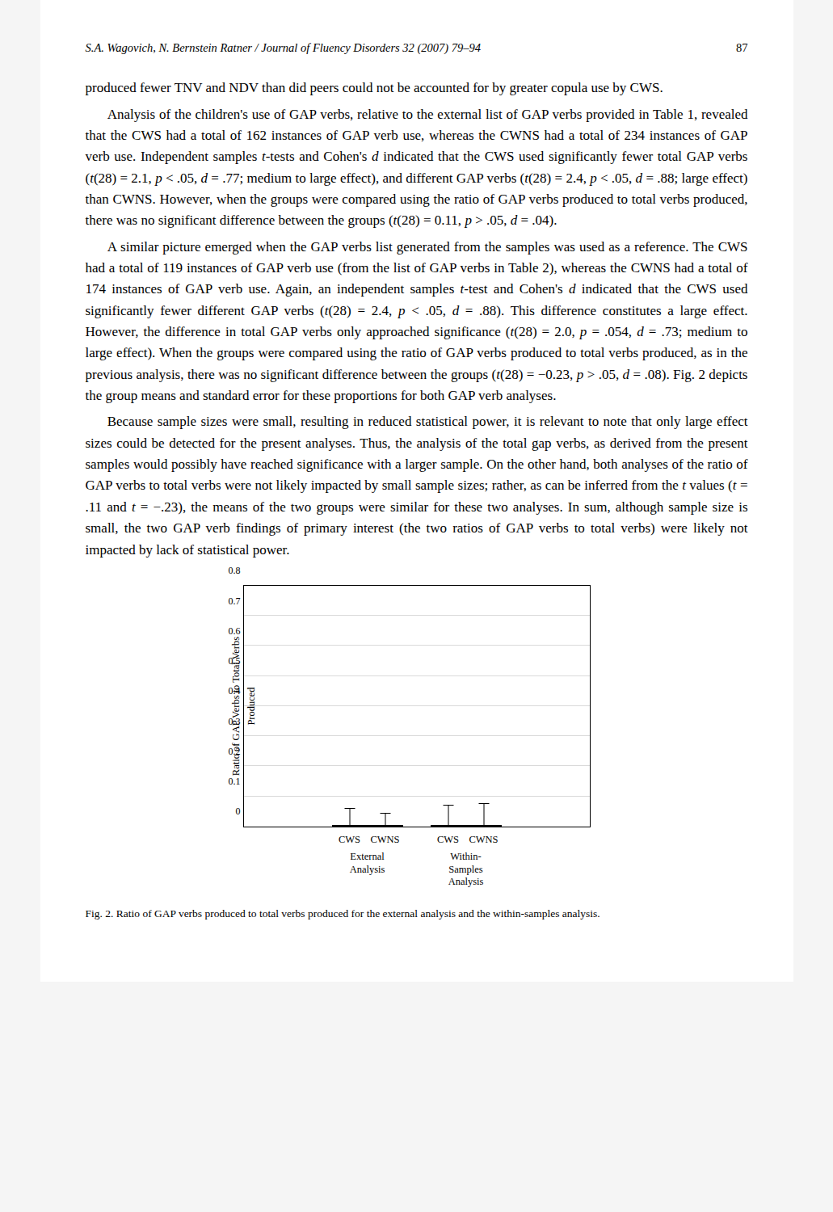S.A. Wagovich, N. Bernstein Ratner / Journal of Fluency Disorders 32 (2007) 79–94 87
produced fewer TNV and NDV than did peers could not be accounted for by greater copula use by CWS.
Analysis of the children's use of GAP verbs, relative to the external list of GAP verbs provided in Table 1, revealed that the CWS had a total of 162 instances of GAP verb use, whereas the CWNS had a total of 234 instances of GAP verb use. Independent samples t-tests and Cohen's d indicated that the CWS used significantly fewer total GAP verbs (t(28) = 2.1, p < .05, d = .77; medium to large effect), and different GAP verbs (t(28) = 2.4, p < .05, d = .88; large effect) than CWNS. However, when the groups were compared using the ratio of GAP verbs produced to total verbs produced, there was no significant difference between the groups (t(28) = 0.11, p > .05, d = .04).
A similar picture emerged when the GAP verbs list generated from the samples was used as a reference. The CWS had a total of 119 instances of GAP verb use (from the list of GAP verbs in Table 2), whereas the CWNS had a total of 174 instances of GAP verb use. Again, an independent samples t-test and Cohen's d indicated that the CWS used significantly fewer different GAP verbs (t(28) = 2.4, p < .05, d = .88). This difference constitutes a large effect. However, the difference in total GAP verbs only approached significance (t(28) = 2.0, p = .054, d = .73; medium to large effect). When the groups were compared using the ratio of GAP verbs produced to total verbs produced, as in the previous analysis, there was no significant difference between the groups (t(28) = −0.23, p > .05, d = .08). Fig. 2 depicts the group means and standard error for these proportions for both GAP verb analyses.
Because sample sizes were small, resulting in reduced statistical power, it is relevant to note that only large effect sizes could be detected for the present analyses. Thus, the analysis of the total gap verbs, as derived from the present samples would possibly have reached significance with a larger sample. On the other hand, both analyses of the ratio of GAP verbs to total verbs were not likely impacted by small sample sizes; rather, as can be inferred from the t values (t = .11 and t = −.23), the means of the two groups were similar for these two analyses. In sum, although sample size is small, the two GAP verb findings of primary interest (the two ratios of GAP verbs to total verbs) were likely not impacted by lack of statistical power.
Ratio of GAP Verbs to Total Verbs
Produced
0.8
0.7
0.6
0.5
0.4
0.3
0.2
0.1
0
CWS CWNS CWS CWNS
External
Analysis Within-
Samples
Analysis
Fig. 2. Ratio of GAP verbs produced to total verbs produced for the external analysis and the within-samples analysis.